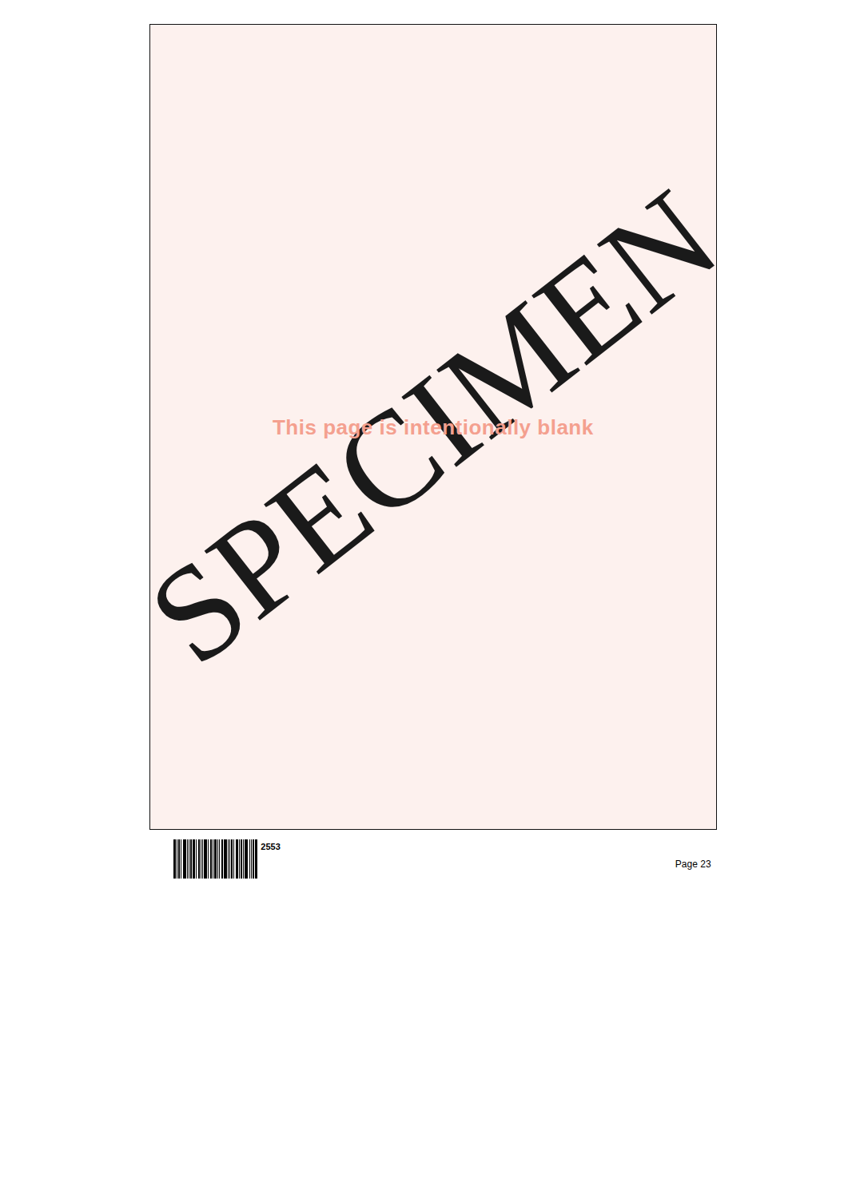SPECIMEN
This page is intentionally blank
2553
Page 23